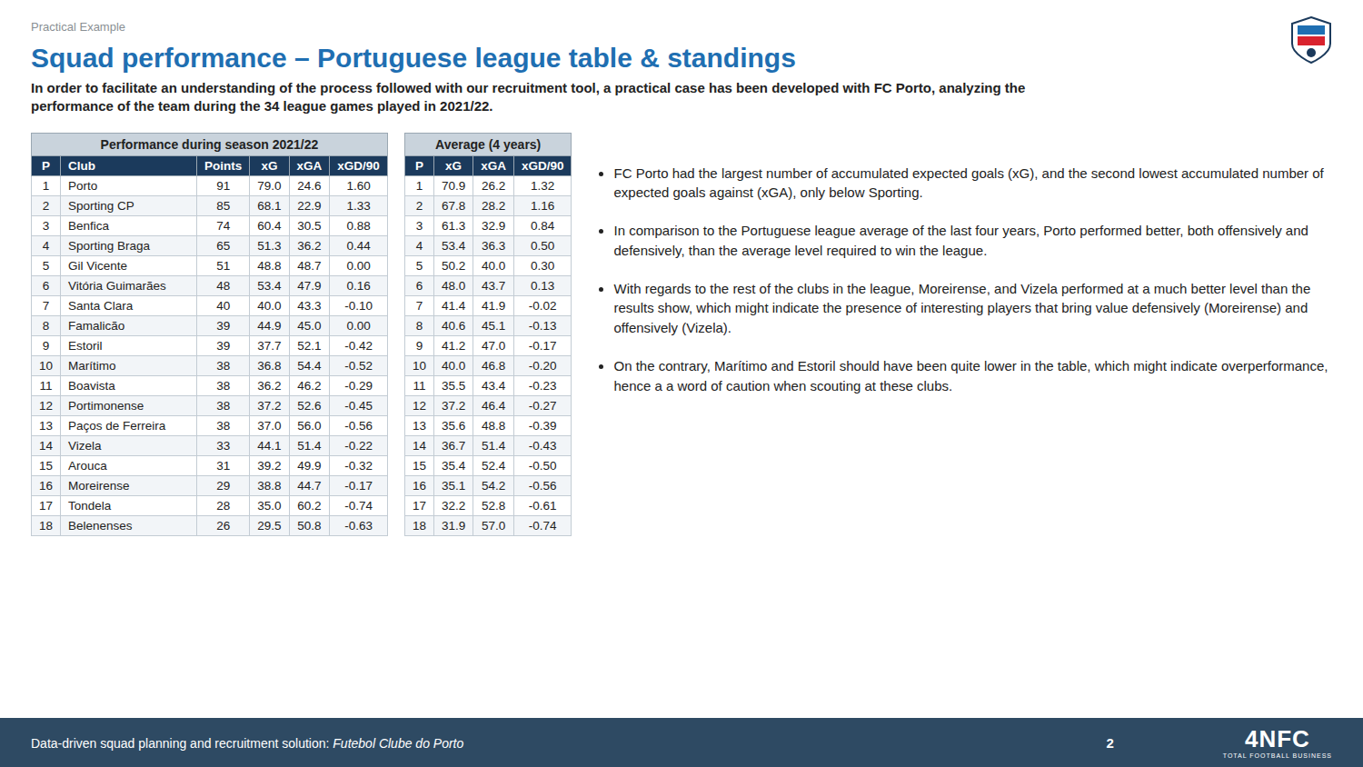Practical Example
Squad performance – Portuguese league table & standings
In order to facilitate an understanding of the process followed with our recruitment tool, a practical case has been developed with FC Porto, analyzing the performance of the team during the 34 league games played in 2021/22.
Performance during season 2021/22
| P | Club | Points | xG | xGA | xGD/90 |
| --- | --- | --- | --- | --- | --- |
| 1 | Porto | 91 | 79.0 | 24.6 | 1.60 |
| 2 | Sporting CP | 85 | 68.1 | 22.9 | 1.33 |
| 3 | Benfica | 74 | 60.4 | 30.5 | 0.88 |
| 4 | Sporting Braga | 65 | 51.3 | 36.2 | 0.44 |
| 5 | Gil Vicente | 51 | 48.8 | 48.7 | 0.00 |
| 6 | Vitória Guimarães | 48 | 53.4 | 47.9 | 0.16 |
| 7 | Santa Clara | 40 | 40.0 | 43.3 | -0.10 |
| 8 | Famalicão | 39 | 44.9 | 45.0 | 0.00 |
| 9 | Estoril | 39 | 37.7 | 52.1 | -0.42 |
| 10 | Marítimo | 38 | 36.8 | 54.4 | -0.52 |
| 11 | Boavista | 38 | 36.2 | 46.2 | -0.29 |
| 12 | Portimonense | 38 | 37.2 | 52.6 | -0.45 |
| 13 | Paços de Ferreira | 38 | 37.0 | 56.0 | -0.56 |
| 14 | Vizela | 33 | 44.1 | 51.4 | -0.22 |
| 15 | Arouca | 31 | 39.2 | 49.9 | -0.32 |
| 16 | Moreirense | 29 | 38.8 | 44.7 | -0.17 |
| 17 | Tondela | 28 | 35.0 | 60.2 | -0.74 |
| 18 | Belenenses | 26 | 29.5 | 50.8 | -0.63 |
Average (4 years)
| P | xG | xGA | xGD/90 |
| --- | --- | --- | --- |
| 1 | 70.9 | 26.2 | 1.32 |
| 2 | 67.8 | 28.2 | 1.16 |
| 3 | 61.3 | 32.9 | 0.84 |
| 4 | 53.4 | 36.3 | 0.50 |
| 5 | 50.2 | 40.0 | 0.30 |
| 6 | 48.0 | 43.7 | 0.13 |
| 7 | 41.4 | 41.9 | -0.02 |
| 8 | 40.6 | 45.1 | -0.13 |
| 9 | 41.2 | 47.0 | -0.17 |
| 10 | 40.0 | 46.8 | -0.20 |
| 11 | 35.5 | 43.4 | -0.23 |
| 12 | 37.2 | 46.4 | -0.27 |
| 13 | 35.6 | 48.8 | -0.39 |
| 14 | 36.7 | 51.4 | -0.43 |
| 15 | 35.4 | 52.4 | -0.50 |
| 16 | 35.1 | 54.2 | -0.56 |
| 17 | 32.2 | 52.8 | -0.61 |
| 18 | 31.9 | 57.0 | -0.74 |
FC Porto had the largest number of accumulated expected goals (xG), and the second lowest accumulated number of expected goals against (xGA), only below Sporting.
In comparison to the Portuguese league average of the last four years, Porto performed better, both offensively and defensively, than the average level required to win the league.
With regards to the rest of the clubs in the league, Moreirense, and Vizela performed at a much better level than the results show, which might indicate the presence of interesting players that bring value defensively (Moreirense) and offensively (Vizela).
On the contrary, Marítimo and Estoril should have been quite lower in the table, which might indicate overperformance, hence a a word of caution when scouting at these clubs.
Data-driven squad planning and recruitment solution: Futebol Clube do Porto 2 4NFC TOTAL FOOTBALL BUSINESS